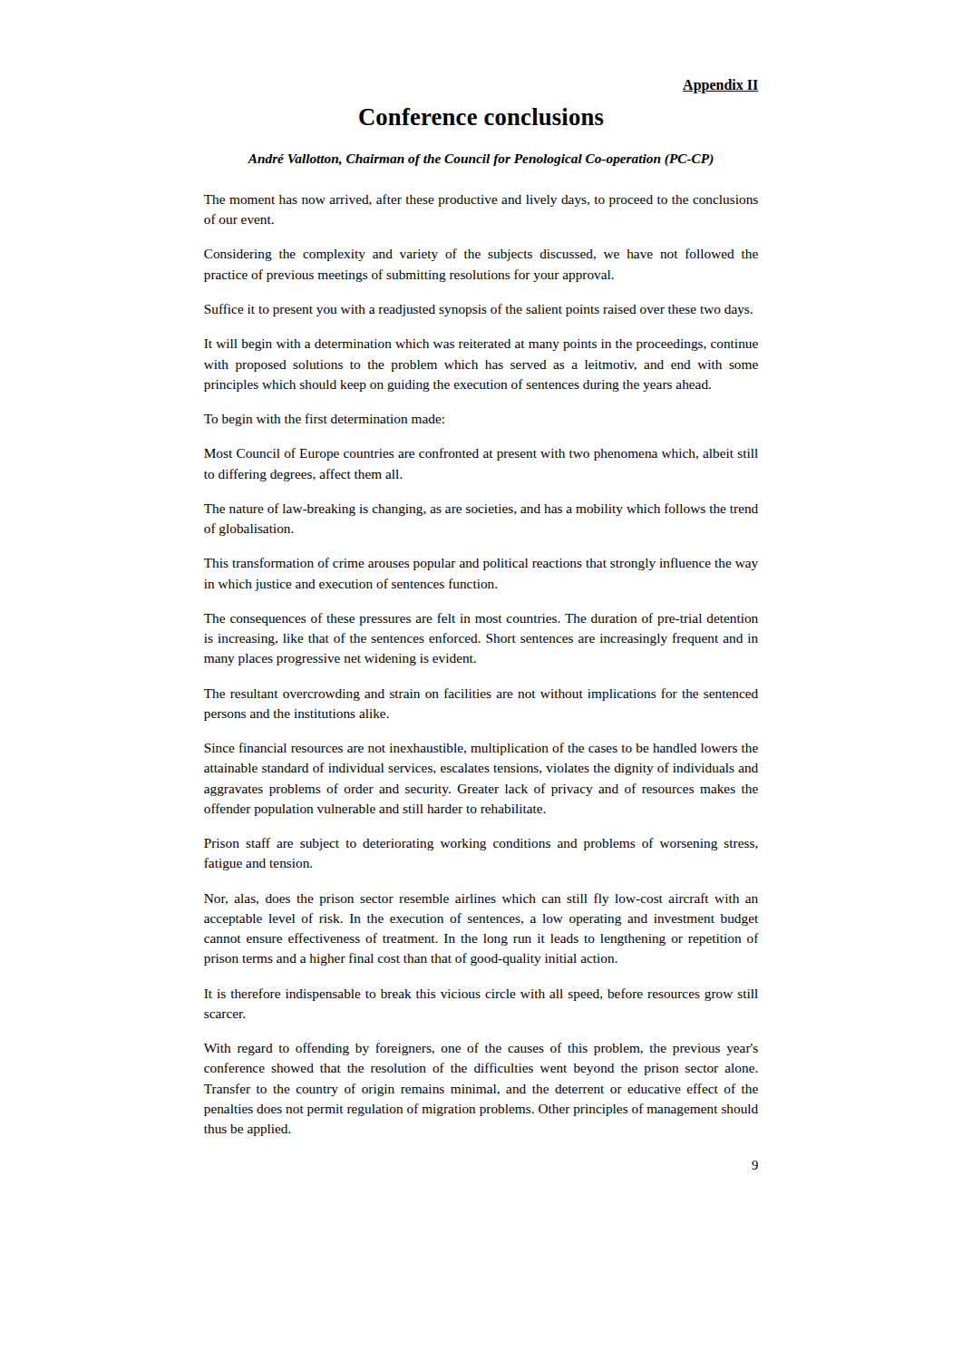Appendix II
Conference conclusions
André Vallotton, Chairman of the Council for Penological Co-operation (PC-CP)
The moment has now arrived, after these productive and lively days, to proceed to the conclusions of our event.
Considering the complexity and variety of the subjects discussed, we have not followed the practice of previous meetings of submitting resolutions for your approval.
Suffice it to present you with a readjusted synopsis of the salient points raised over these two days.
It will begin with a determination which was reiterated at many points in the proceedings, continue with proposed solutions to the problem which has served as a leitmotiv, and end with some principles which should keep on guiding the execution of sentences during the years ahead.
To begin with the first determination made:
Most Council of Europe countries are confronted at present with two phenomena which, albeit still to differing degrees, affect them all.
The nature of law-breaking is changing, as are societies, and has a mobility which follows the trend of globalisation.
This transformation of crime arouses popular and political reactions that strongly influence the way in which justice and execution of sentences function.
The consequences of these pressures are felt in most countries. The duration of pre-trial detention is increasing, like that of the sentences enforced. Short sentences are increasingly frequent and in many places progressive net widening is evident.
The resultant overcrowding and strain on facilities are not without implications for the sentenced persons and the institutions alike.
Since financial resources are not inexhaustible, multiplication of the cases to be handled lowers the attainable standard of individual services, escalates tensions, violates the dignity of individuals and aggravates problems of order and security. Greater lack of privacy and of resources makes the offender population vulnerable and still harder to rehabilitate.
Prison staff are subject to deteriorating working conditions and problems of worsening stress, fatigue and tension.
Nor, alas, does the prison sector resemble airlines which can still fly low-cost aircraft with an acceptable level of risk. In the execution of sentences, a low operating and investment budget cannot ensure effectiveness of treatment. In the long run it leads to lengthening or repetition of prison terms and a higher final cost than that of good-quality initial action.
It is therefore indispensable to break this vicious circle with all speed, before resources grow still scarcer.
With regard to offending by foreigners, one of the causes of this problem, the previous year's conference showed that the resolution of the difficulties went beyond the prison sector alone. Transfer to the country of origin remains minimal, and the deterrent or educative effect of the penalties does not permit regulation of migration problems. Other principles of management should thus be applied.
9